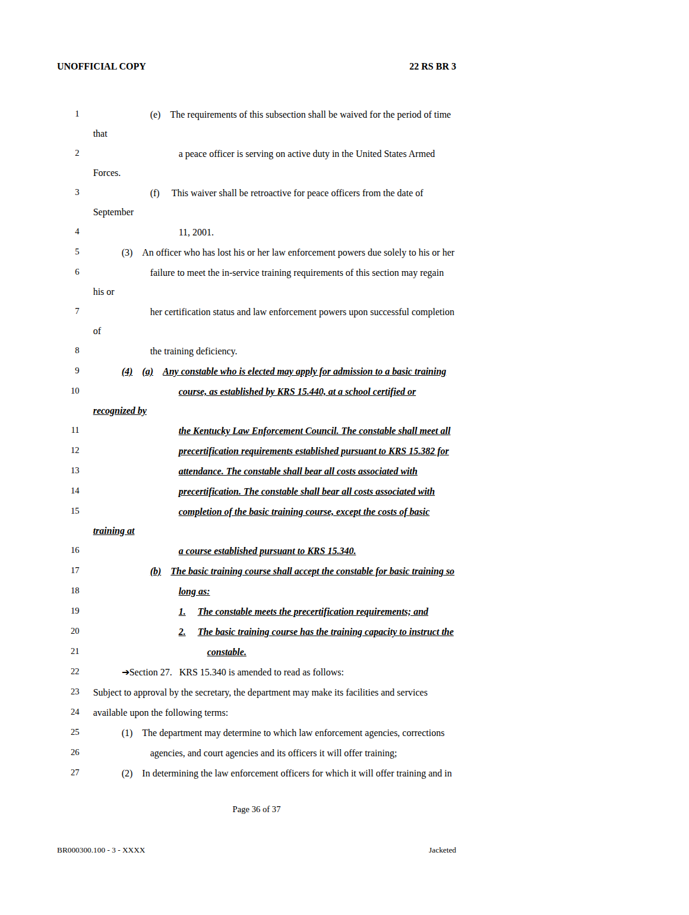UNOFFICIAL COPY 22 RS BR 3
| 1 | (e) The requirements of this subsection shall be waived for the period of time that |
| 2 | a peace officer is serving on active duty in the United States Armed Forces. |
| 3 | (f) This waiver shall be retroactive for peace officers from the date of September |
| 4 | 11, 2001. |
| 5 | (3) An officer who has lost his or her law enforcement powers due solely to his or her |
| 6 | failure to meet the in-service training requirements of this section may regain his or |
| 7 | her certification status and law enforcement powers upon successful completion of |
| 8 | the training deficiency. |
| 9 | (4) (a) Any constable who is elected may apply for admission to a basic training |
| 10 | course, as established by KRS 15.440, at a school certified or recognized by |
| 11 | the Kentucky Law Enforcement Council. The constable shall meet all |
| 12 | precertification requirements established pursuant to KRS 15.382 for |
| 13 | attendance. The constable shall bear all costs associated with |
| 14 | precertification. The constable shall bear all costs associated with |
| 15 | completion of the basic training course, except the costs of basic training at |
| 16 | a course established pursuant to KRS 15.340. |
| 17 | (b) The basic training course shall accept the constable for basic training so |
| 18 | long as: |
| 19 | 1. The constable meets the precertification requirements; and |
| 20 | 2. The basic training course has the training capacity to instruct the |
| 21 | constable. |
| 22 | ➔ Section 27. KRS 15.340 is amended to read as follows: |
| 23 | Subject to approval by the secretary, the department may make its facilities and services |
| 24 | available upon the following terms: |
| 25 | (1) The department may determine to which law enforcement agencies, corrections |
| 26 | agencies, and court agencies and its officers it will offer training; |
| 27 | (2) In determining the law enforcement officers for which it will offer training and in |
Page 36 of 37
BR000300.100 - 3 - XXXX Jacketed